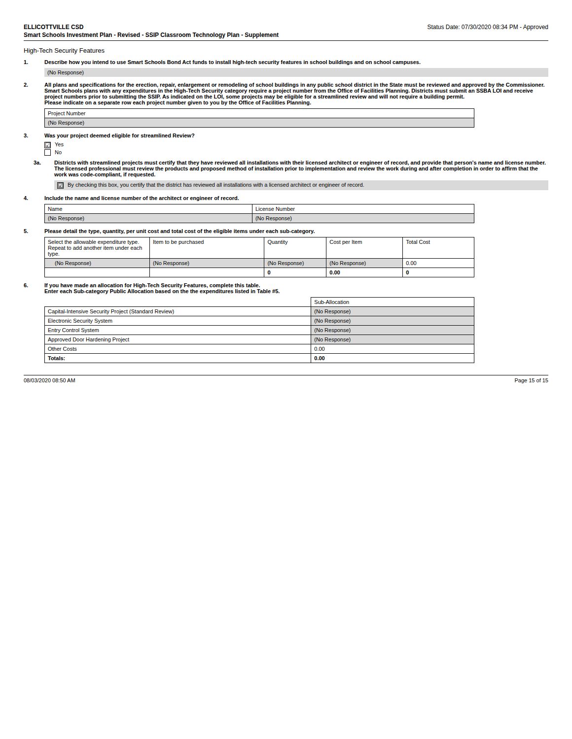ELLICOTTVILLE CSD Status Date: 07/30/2020 08:34 PM - Approved
Smart Schools Investment Plan - Revised - SSIP Classroom Technology Plan - Supplement
High-Tech Security Features
1.
Describe how you intend to use Smart Schools Bond Act funds to install high-tech security features in school buildings and on school campuses.
(No Response)
2.
All plans and specifications for the erection, repair, enlargement or remodeling of school buildings in any public school district in the State must be reviewed and approved by the Commissioner. Smart Schools plans with any expenditures in the High-Tech Security category require a project number from the Office of Facilities Planning. Districts must submit an SSBA LOI and receive project numbers prior to submitting the SSIP. As indicated on the LOI, some projects may be eligible for a streamlined review and will not require a building permit.
Please indicate on a separate row each project number given to you by the Office of Facilities Planning.
| Project Number |
| --- |
| (No Response) |
3.
Was your project deemed eligible for streamlined Review?
Yes
No
3a.
Districts with streamlined projects must certify that they have reviewed all installations with their licensed architect or engineer of record, and provide that person's name and license number. The licensed professional must review the products and proposed method of installation prior to implementation and review the work during and after completion in order to affirm that the work was code-compliant, if requested.
By checking this box, you certify that the district has reviewed all installations with a licensed architect or engineer of record.
4.
Include the name and license number of the architect or engineer of record.
| Name | License Number |
| --- | --- |
| (No Response) | (No Response) |
5.
Please detail the type, quantity, per unit cost and total cost of the eligible items under each sub-category.
| Select the allowable expenditure type. Repeat to add another item under each type. | Item to be purchased | Quantity | Cost per Item | Total Cost |
| --- | --- | --- | --- | --- |
| (No Response) | (No Response) | (No Response) | (No Response) | 0.00 |
| | | 0 | 0.00 | 0 |
6.
If you have made an allocation for High-Tech Security Features, complete this table.
Enter each Sub-category Public Allocation based on the the expenditures listed in Table #5.
| | Sub-Allocation |
| --- | --- |
| Capital-Intensive Security Project (Standard Review) | (No Response) |
| Electronic Security System | (No Response) |
| Entry Control System | (No Response) |
| Approved Door Hardening Project | (No Response) |
| Other Costs | 0.00 |
| Totals: | 0.00 |
08/03/2020 08:50 AM Page 15 of 15